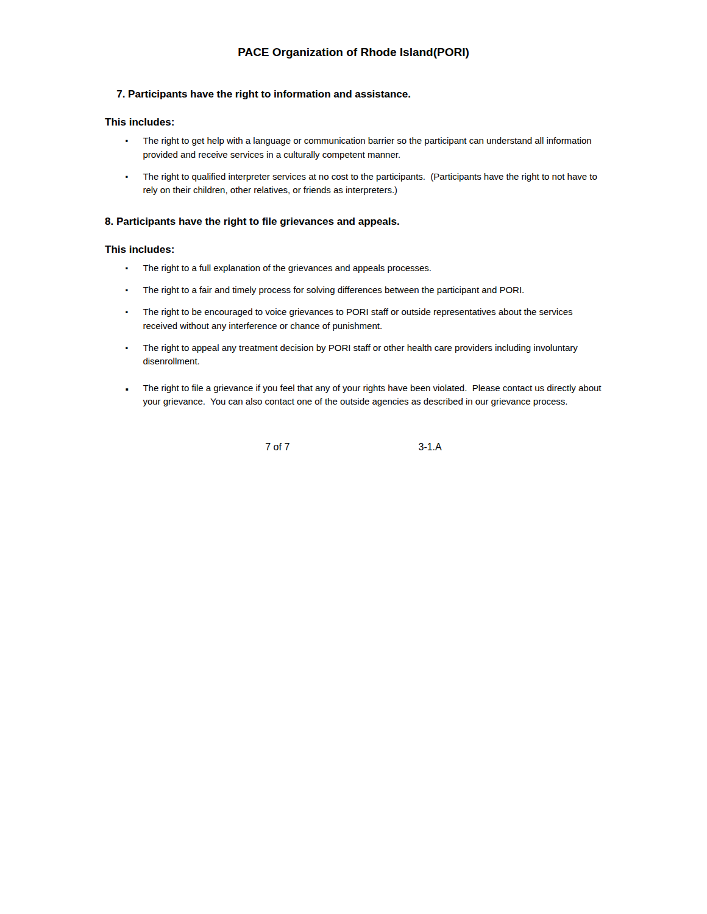PACE Organization of Rhode Island(PORI)
7. Participants have the right to information and assistance.
This includes:
The right to get help with a language or communication barrier so the participant can understand all information provided and receive services in a culturally competent manner.
The right to qualified interpreter services at no cost to the participants. (Participants have the right to not have to rely on their children, other relatives, or friends as interpreters.)
8. Participants have the right to file grievances and appeals.
This includes:
The right to a full explanation of the grievances and appeals processes.
The right to a fair and timely process for solving differences between the participant and PORI.
The right to be encouraged to voice grievances to PORI staff or outside representatives about the services received without any interference or chance of punishment.
The right to appeal any treatment decision by PORI staff or other health care providers including involuntary disenrollment.
The right to file a grievance if you feel that any of your rights have been violated. Please contact us directly about your grievance. You can also contact one of the outside agencies as described in our grievance process.
7 of 7 3-1.A